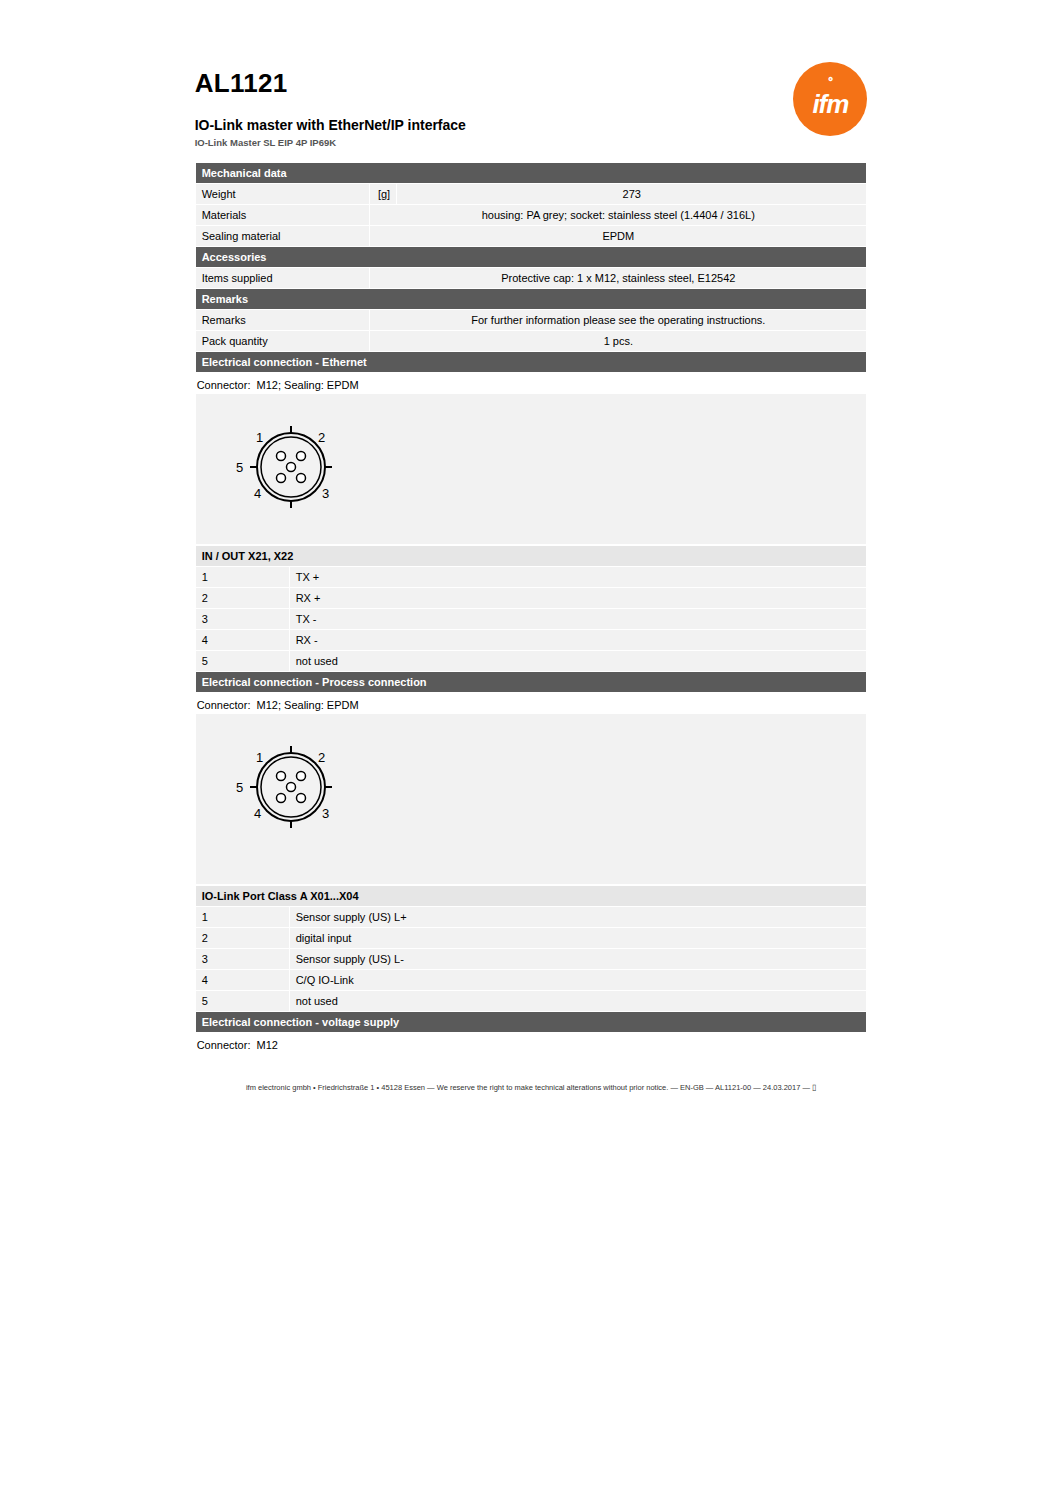AL1121
⚬
ifm
IO-Link master with EtherNet/IP interface
IO-Link Master SL EIP 4P IP69K
| Mechanical data |
| Weight | [g] | 273 |
| Materials | housing: PA grey; socket: stainless steel (1.4404 / 316L) |
| Sealing material | EPDM |
| Accessories |
| Items supplied | Protective cap: 1 x M12, stainless steel, E12542 |
| Remarks |
| Remarks | For further information please see the operating instructions. |
| Pack quantity | 1 pcs. |
| Electrical connection - Ethernet |
Connector: M12; Sealing: EPDM
1 2 3 4 5
| IN / OUT X21, X22 |
| 1 | TX + |
| 2 | RX + |
| 3 | TX - |
| 4 | RX - |
| 5 | not used |
| Electrical connection - Process connection |
Connector: M12; Sealing: EPDM
1 2 3 4 5
| IO-Link Port Class A X01...X04 |
| 1 | Sensor supply (US) L+ |
| 2 | digital input |
| 3 | Sensor supply (US) L- |
| 4 | C/Q IO-Link |
| 5 | not used |
| Electrical connection - voltage supply |
Connector: M12
ifm electronic gmbh • Friedrichstraße 1 • 45128 Essen — We reserve the right to make technical alterations without prior notice. — EN-GB — AL1121-00 — 24.03.2017 — ▯